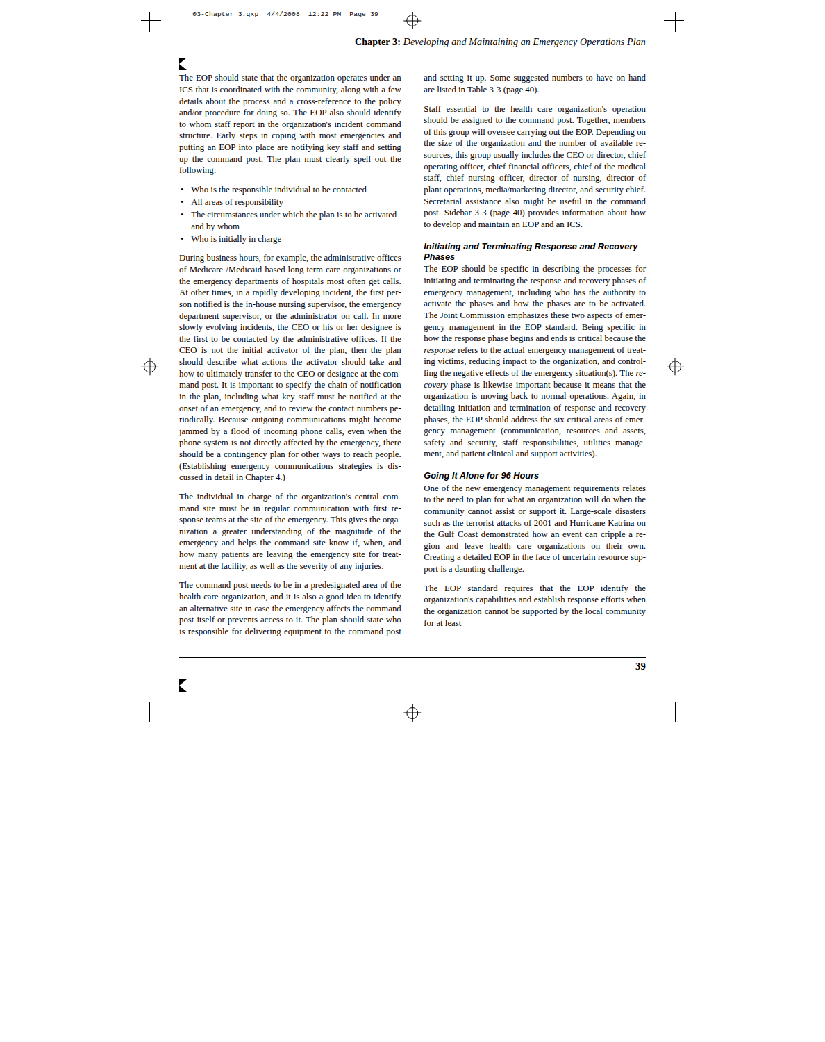03-Chapter 3.qxp 4/4/2008 12:22 PM Page 39
Chapter 3: Developing and Maintaining an Emergency Operations Plan
The EOP should state that the organization operates under an ICS that is coordinated with the community, along with a few details about the process and a cross-reference to the policy and/or procedure for doing so. The EOP also should identify to whom staff report in the organization's incident command structure. Early steps in coping with most emergencies and putting an EOP into place are notifying key staff and setting up the command post. The plan must clearly spell out the following:
Who is the responsible individual to be contacted
All areas of responsibility
The circumstances under which the plan is to be activated and by whom
Who is initially in charge
During business hours, for example, the administrative offices of Medicare-/Medicaid-based long term care organizations or the emergency departments of hospitals most often get calls. At other times, in a rapidly developing incident, the first person notified is the in-house nursing supervisor, the emergency department supervisor, or the administrator on call. In more slowly evolving incidents, the CEO or his or her designee is the first to be contacted by the administrative offices. If the CEO is not the initial activator of the plan, then the plan should describe what actions the activator should take and how to ultimately transfer to the CEO or designee at the command post. It is important to specify the chain of notification in the plan, including what key staff must be notified at the onset of an emergency, and to review the contact numbers periodically. Because outgoing communications might become jammed by a flood of incoming phone calls, even when the phone system is not directly affected by the emergency, there should be a contingency plan for other ways to reach people. (Establishing emergency communications strategies is discussed in detail in Chapter 4.)
The individual in charge of the organization's central command site must be in regular communication with first response teams at the site of the emergency. This gives the organization a greater understanding of the magnitude of the emergency and helps the command site know if, when, and how many patients are leaving the emergency site for treatment at the facility, as well as the severity of any injuries.
The command post needs to be in a predesignated area of the health care organization, and it is also a good idea to identify an alternative site in case the emergency affects the command post itself or prevents access to it. The plan should state who is responsible for delivering equipment to the command post and setting it up. Some suggested numbers to have on hand are listed in Table 3-3 (page 40).
Staff essential to the health care organization's operation should be assigned to the command post. Together, members of this group will oversee carrying out the EOP. Depending on the size of the organization and the number of available resources, this group usually includes the CEO or director, chief operating officer, chief financial officers, chief of the medical staff, chief nursing officer, director of nursing, director of plant operations, media/marketing director, and security chief. Secretarial assistance also might be useful in the command post. Sidebar 3-3 (page 40) provides information about how to develop and maintain an EOP and an ICS.
Initiating and Terminating Response and Recovery Phases
The EOP should be specific in describing the processes for initiating and terminating the response and recovery phases of emergency management, including who has the authority to activate the phases and how the phases are to be activated. The Joint Commission emphasizes these two aspects of emergency management in the EOP standard. Being specific in how the response phase begins and ends is critical because the response refers to the actual emergency management of treating victims, reducing impact to the organization, and controlling the negative effects of the emergency situation(s). The recovery phase is likewise important because it means that the organization is moving back to normal operations. Again, in detailing initiation and termination of response and recovery phases, the EOP should address the six critical areas of emergency management (communication, resources and assets, safety and security, staff responsibilities, utilities management, and patient clinical and support activities).
Going It Alone for 96 Hours
One of the new emergency management requirements relates to the need to plan for what an organization will do when the community cannot assist or support it. Large-scale disasters such as the terrorist attacks of 2001 and Hurricane Katrina on the Gulf Coast demonstrated how an event can cripple a region and leave health care organizations on their own. Creating a detailed EOP in the face of uncertain resource support is a daunting challenge.
The EOP standard requires that the EOP identify the organization's capabilities and establish response efforts when the organization cannot be supported by the local community for at least
39